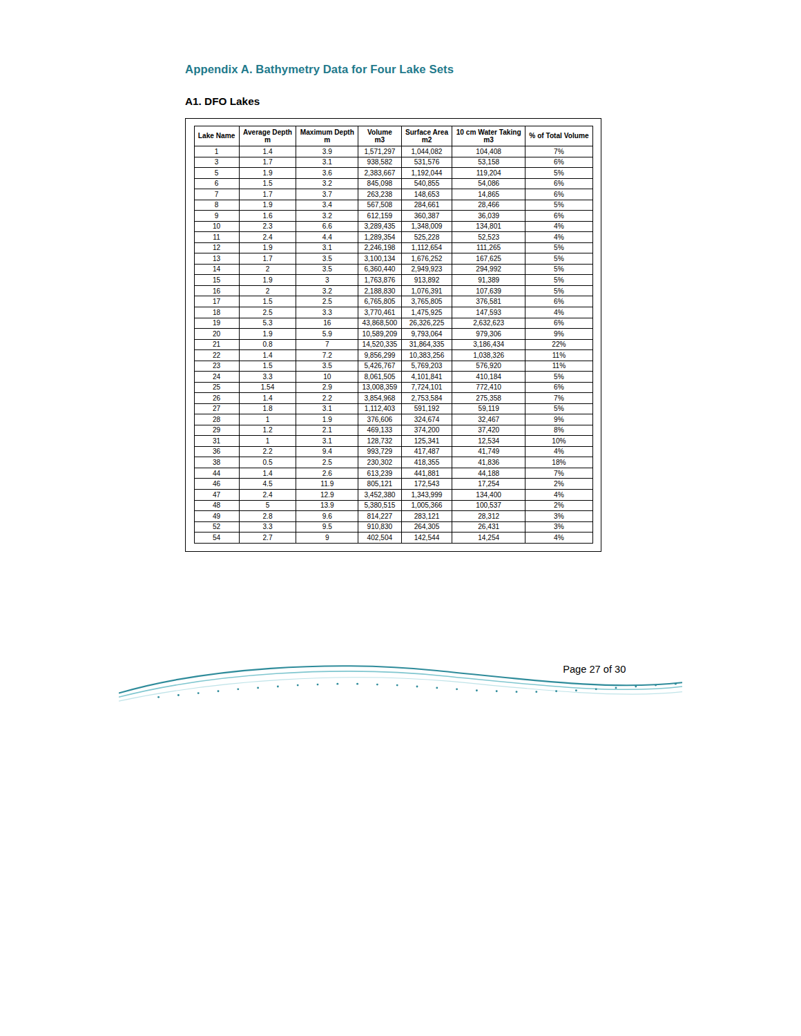Appendix A. Bathymetry Data for Four Lake Sets
A1. DFO Lakes
| Lake Name | Average Depth m | Maximum Depth m | Volume m3 | Surface Area m2 | 10 cm Water Taking m3 | % of Total Volume |
| --- | --- | --- | --- | --- | --- | --- |
| 1 | 1.4 | 3.9 | 1,571,297 | 1,044,082 | 104,408 | 7% |
| 3 | 1.7 | 3.1 | 938,582 | 531,576 | 53,158 | 6% |
| 5 | 1.9 | 3.6 | 2,383,667 | 1,192,044 | 119,204 | 5% |
| 6 | 1.5 | 3.2 | 845,098 | 540,855 | 54,086 | 6% |
| 7 | 1.7 | 3.7 | 263,238 | 148,653 | 14,865 | 6% |
| 8 | 1.9 | 3.4 | 567,508 | 284,661 | 28,466 | 5% |
| 9 | 1.6 | 3.2 | 612,159 | 360,387 | 36,039 | 6% |
| 10 | 2.3 | 6.6 | 3,289,435 | 1,348,009 | 134,801 | 4% |
| 11 | 2.4 | 4.4 | 1,289,354 | 525,228 | 52,523 | 4% |
| 12 | 1.9 | 3.1 | 2,246,198 | 1,112,654 | 111,265 | 5% |
| 13 | 1.7 | 3.5 | 3,100,134 | 1,676,252 | 167,625 | 5% |
| 14 | 2 | 3.5 | 6,360,440 | 2,949,923 | 294,992 | 5% |
| 15 | 1.9 | 3 | 1,763,876 | 913,892 | 91,389 | 5% |
| 16 | 2 | 3.2 | 2,188,830 | 1,076,391 | 107,639 | 5% |
| 17 | 1.5 | 2.5 | 6,765,805 | 3,765,805 | 376,581 | 6% |
| 18 | 2.5 | 3.3 | 3,770,461 | 1,475,925 | 147,593 | 4% |
| 19 | 5.3 | 16 | 43,868,500 | 26,326,225 | 2,632,623 | 6% |
| 20 | 1.9 | 5.9 | 10,589,209 | 9,793,064 | 979,306 | 9% |
| 21 | 0.8 | 7 | 14,520,335 | 31,864,335 | 3,186,434 | 22% |
| 22 | 1.4 | 7.2 | 9,856,299 | 10,383,256 | 1,038,326 | 11% |
| 23 | 1.5 | 3.5 | 5,426,767 | 5,769,203 | 576,920 | 11% |
| 24 | 3.3 | 10 | 8,061,505 | 4,101,841 | 410,184 | 5% |
| 25 | 1.54 | 2.9 | 13,008,359 | 7,724,101 | 772,410 | 6% |
| 26 | 1.4 | 2.2 | 3,854,968 | 2,753,584 | 275,358 | 7% |
| 27 | 1.8 | 3.1 | 1,112,403 | 591,192 | 59,119 | 5% |
| 28 | 1 | 1.9 | 376,606 | 324,674 | 32,467 | 9% |
| 29 | 1.2 | 2.1 | 469,133 | 374,200 | 37,420 | 8% |
| 31 | 1 | 3.1 | 128,732 | 125,341 | 12,534 | 10% |
| 36 | 2.2 | 9.4 | 993,729 | 417,487 | 41,749 | 4% |
| 38 | 0.5 | 2.5 | 230,302 | 418,355 | 41,836 | 18% |
| 44 | 1.4 | 2.6 | 613,239 | 441,881 | 44,188 | 7% |
| 46 | 4.5 | 11.9 | 805,121 | 172,543 | 17,254 | 2% |
| 47 | 2.4 | 12.9 | 3,452,380 | 1,343,999 | 134,400 | 4% |
| 48 | 5 | 13.9 | 5,380,515 | 1,005,366 | 100,537 | 2% |
| 49 | 2.8 | 9.6 | 814,227 | 283,121 | 28,312 | 3% |
| 52 | 3.3 | 9.5 | 910,830 | 264,305 | 26,431 | 3% |
| 54 | 2.7 | 9 | 402,504 | 142,544 | 14,254 | 4% |
Page 27 of 30